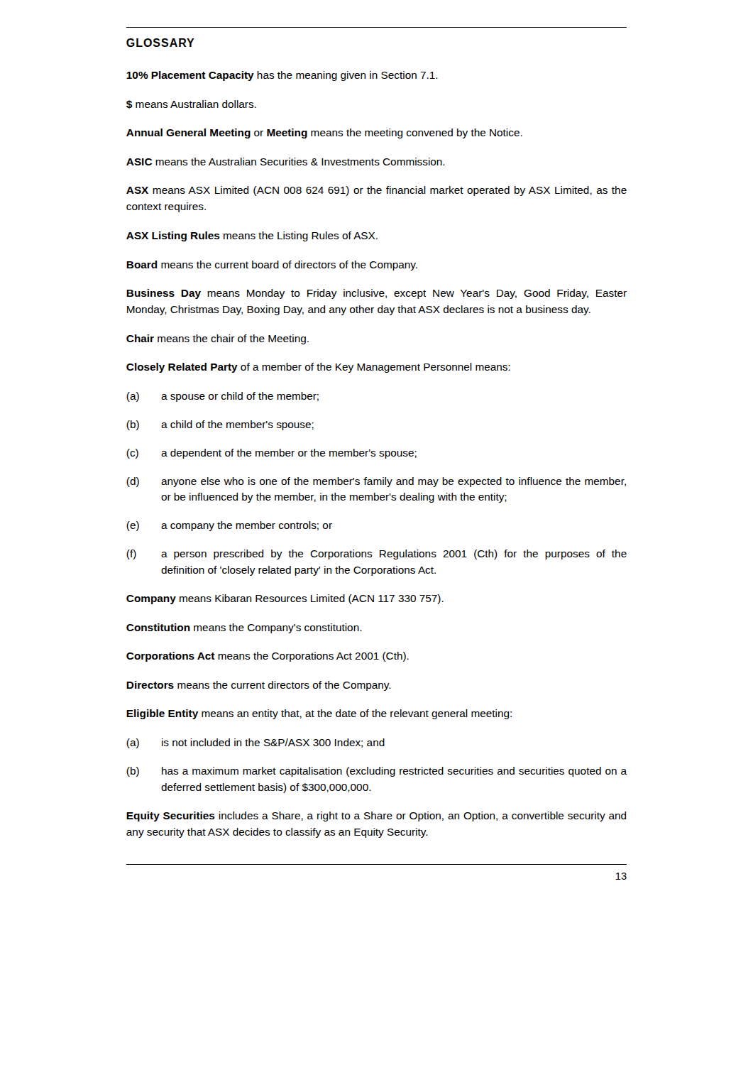GLOSSARY
10% Placement Capacity has the meaning given in Section 7.1.
$ means Australian dollars.
Annual General Meeting or Meeting means the meeting convened by the Notice.
ASIC means the Australian Securities & Investments Commission.
ASX means ASX Limited (ACN 008 624 691) or the financial market operated by ASX Limited, as the context requires.
ASX Listing Rules means the Listing Rules of ASX.
Board means the current board of directors of the Company.
Business Day means Monday to Friday inclusive, except New Year's Day, Good Friday, Easter Monday, Christmas Day, Boxing Day, and any other day that ASX declares is not a business day.
Chair means the chair of the Meeting.
Closely Related Party of a member of the Key Management Personnel means:
(a)
a spouse or child of the member;
(b)
a child of the member's spouse;
(c)
a dependent of the member or the member's spouse;
(d)
anyone else who is one of the member's family and may be expected to influence the member, or be influenced by the member, in the member's dealing with the entity;
(e)
a company the member controls; or
(f)
a person prescribed by the Corporations Regulations 2001 (Cth) for the purposes of the definition of 'closely related party' in the Corporations Act.
Company means Kibaran Resources Limited (ACN 117 330 757).
Constitution means the Company's constitution.
Corporations Act means the Corporations Act 2001 (Cth).
Directors means the current directors of the Company.
Eligible Entity means an entity that, at the date of the relevant general meeting:
(a)
is not included in the S&P/ASX 300 Index; and
(b)
has a maximum market capitalisation (excluding restricted securities and securities quoted on a deferred settlement basis) of $300,000,000.
Equity Securities includes a Share, a right to a Share or Option, an Option, a convertible security and any security that ASX decides to classify as an Equity Security.
13